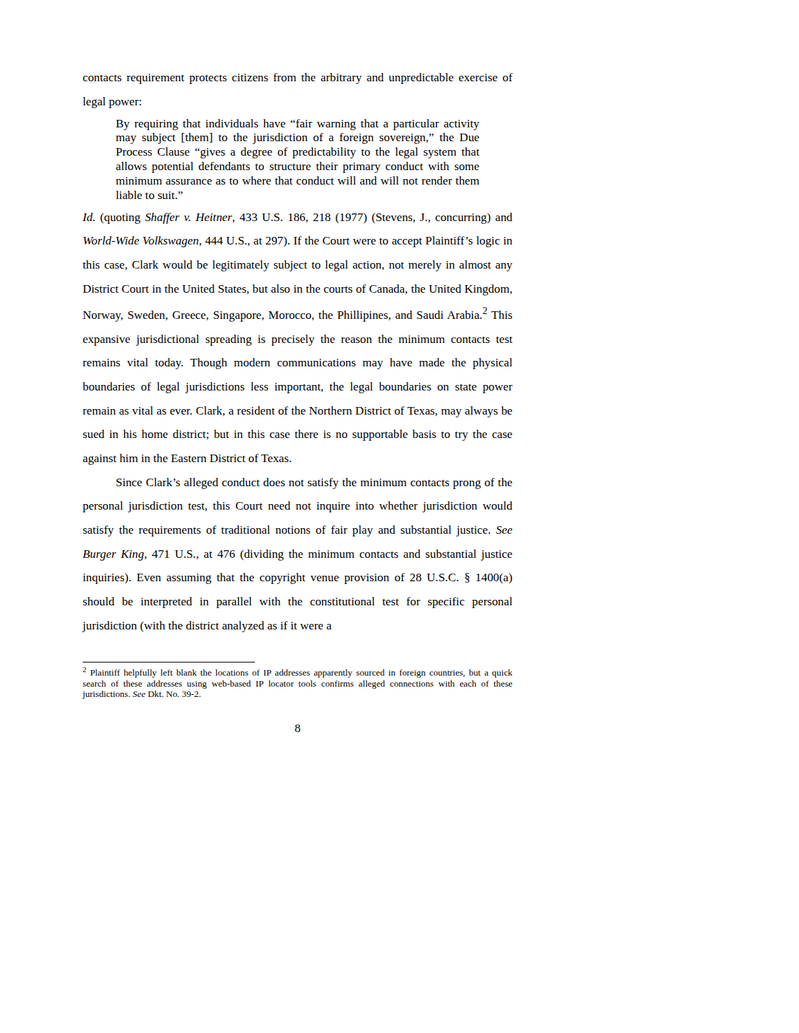contacts requirement protects citizens from the arbitrary and unpredictable exercise of legal power:
By requiring that individuals have “fair warning that a particular activity may subject [them] to the jurisdiction of a foreign sovereign,” the Due Process Clause “gives a degree of predictability to the legal system that allows potential defendants to structure their primary conduct with some minimum assurance as to where that conduct will and will not render them liable to suit.”
Id. (quoting Shaffer v. Heitner, 433 U.S. 186, 218 (1977) (Stevens, J., concurring) and World-Wide Volkswagen, 444 U.S., at 297). If the Court were to accept Plaintiff’s logic in this case, Clark would be legitimately subject to legal action, not merely in almost any District Court in the United States, but also in the courts of Canada, the United Kingdom, Norway, Sweden, Greece, Singapore, Morocco, the Phillipines, and Saudi Arabia.2 This expansive jurisdictional spreading is precisely the reason the minimum contacts test remains vital today. Though modern communications may have made the physical boundaries of legal jurisdictions less important, the legal boundaries on state power remain as vital as ever. Clark, a resident of the Northern District of Texas, may always be sued in his home district; but in this case there is no supportable basis to try the case against him in the Eastern District of Texas.
Since Clark’s alleged conduct does not satisfy the minimum contacts prong of the personal jurisdiction test, this Court need not inquire into whether jurisdiction would satisfy the requirements of traditional notions of fair play and substantial justice. See Burger King, 471 U.S., at 476 (dividing the minimum contacts and substantial justice inquiries). Even assuming that the copyright venue provision of 28 U.S.C. § 1400(a) should be interpreted in parallel with the constitutional test for specific personal jurisdiction (with the district analyzed as if it were a
2 Plaintiff helpfully left blank the locations of IP addresses apparently sourced in foreign countries, but a quick search of these addresses using web-based IP locator tools confirms alleged connections with each of these jurisdictions. See Dkt. No. 39-2.
8